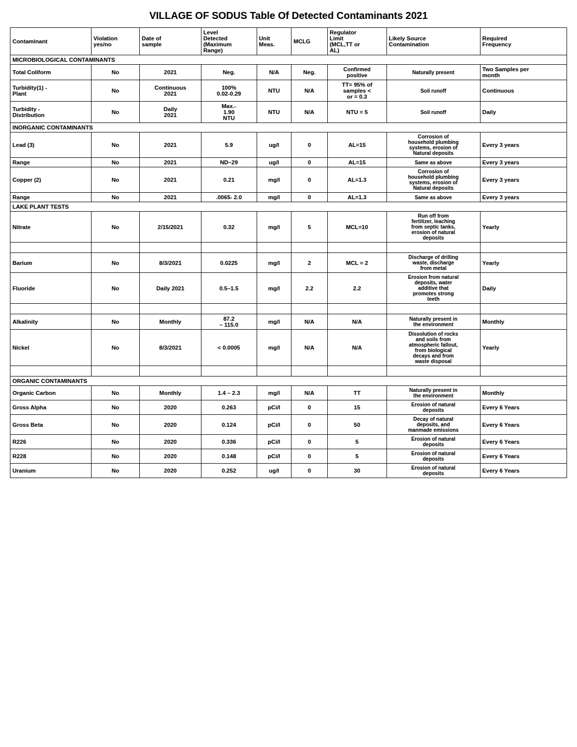VILLAGE OF SODUS Table Of Detected Contaminants 2021
| Contaminant | Violation yes/no | Date of sample | Level Detected (Maximum Range) | Unit Meas. | MCLG | Regulator Limit (MCL,TT or AL) | Likely Source Contamination | Required Frequency |
| --- | --- | --- | --- | --- | --- | --- | --- | --- |
| MICROBIOLOGICAL CONTAMINANTS |
| Total Coliform | No | 2021 | Neg. | N/A | Neg. | Confirmed positive | Naturally present | Two Samples per month |
| Turbidity(1) - Plant | No | Continuous 2021 | 100% 0.02-0.29 | NTU | N/A | TT= 95% of samples < or = 0.3 | Soil runoff | Continuous |
| Turbidity - Distribution | No | Daily 2021 | Max.- 1.90 NTU | NTU | N/A | NTU = 5 | Soil runoff | Daily |
| INORGANIC CONTAMINANTS |
| Lead (3) | No | 2021 | 5.9 | ug/l | 0 | AL=15 | Corrosion of household plumbing systems, erosion of Natural deposits | Every 3 years |
| Range | No | 2021 | ND–29 | ug/l | 0 | AL=15 | Same as above | Every 3 years |
| Copper (2) | No | 2021 | 0.21 | mg/l | 0 | AL=1.3 | Corrosion of household plumbing systems, erosion of Natural deposits | Every 3 years |
| Range | No | 2021 | .0065- 2.0 | mg/l | 0 | AL=1.3 | Same as above | Every 3 years |
| LAKE PLANT TESTS |
| Nitrate | No | 2/15/2021 | 0.32 | mg/l | 5 | MCL=10 | Run off from fertilizer, leaching from septic tanks, erosion of natural deposits | Yearly |
| Barium | No | 8/3/2021 | 0.0225 | mg/l | 2 | MCL = 2 | Discharge of drilling waste, discharge from metal | Yearly |
| Fluoride | No | Daily 2021 | 0.5–1.5 | mg/l | 2.2 | 2.2 | Erosion from natural deposits, water additive that promotes strong teeth | Daily |
| Alkalinity | No | Monthly | 87.2 – 115.0 | mg/l | N/A | N/A | Naturally present in the environment | Monthly |
| Nickel | No | 8/3/2021 | < 0.0005 | mg/l | N/A | N/A | Dissolution of rocks and soils from atmospheric fallout, from biological decays and from waste disposal | Yearly |
| ORGANIC CONTAMINANTS |
| Organic Carbon | No | Monthly | 1.4 – 2.3 | mg/l | N/A | TT | Naturally present in the environment | Monthly |
| Gross Alpha | No | 2020 | 0.263 | pCi/l | 0 | 15 | Erosion of natural deposits | Every 6 Years |
| Gross Beta | No | 2020 | 0.124 | pCi/l | 0 | 50 | Decay of natural deposits, and manmade emissions | Every 6 Years |
| R226 | No | 2020 | 0.336 | pCi/l | 0 | 5 | Erosion of natural deposits | Every 6 Years |
| R228 | No | 2020 | 0.148 | pCi/l | 0 | 5 | Erosion of natural deposits | Every 6 Years |
| Uranium | No | 2020 | 0.252 | ug/l | 0 | 30 | Erosion of natural deposits | Every 6 Years |